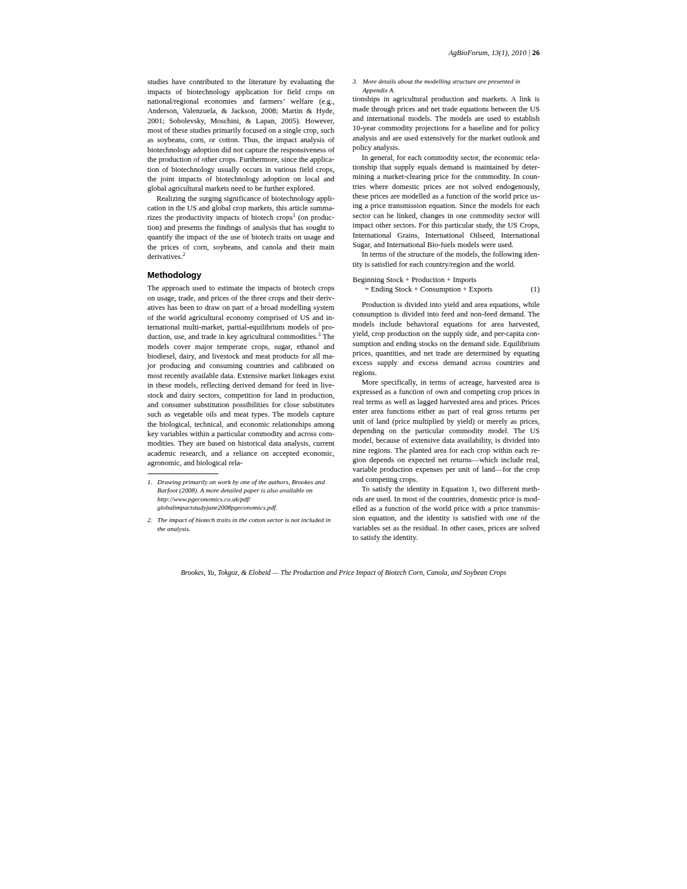AgBioForum, 13(1), 2010 | 26
studies have contributed to the literature by evaluating the impacts of biotechnology application for field crops on national/regional economies and farmers’ welfare (e.g., Anderson, Valenzuela, & Jackson, 2008; Martin & Hyde, 2001; Sobolevsky, Moschini, & Lapan, 2005). However, most of these studies primarily focused on a single crop, such as soybeans, corn, or cotton. Thus, the impact analysis of biotechnology adoption did not capture the responsiveness of the production of other crops. Furthermore, since the application of biotechnology usually occurs in various field crops, the joint impacts of biotechnology adoption on local and global agricultural markets need to be further explored.
Realizing the surging significance of biotechnology application in the US and global crop markets, this article summarizes the productivity impacts of biotech crops1 (on production) and presents the findings of analysis that has sought to quantify the impact of the use of biotech traits on usage and the prices of corn, soybeans, and canola and their main derivatives.2
Methodology
The approach used to estimate the impacts of biotech crops on usage, trade, and prices of the three crops and their derivatives has been to draw on part of a broad modelling system of the world agricultural economy comprised of US and international multi-market, partial-equilibrium models of production, use, and trade in key agricultural commodities.3 The models cover major temperate crops, sugar, ethanol and biodiesel, dairy, and livestock and meat products for all major producing and consuming countries and calibrated on most recently available data. Extensive market linkages exist in these models, reflecting derived demand for feed in livestock and dairy sectors, competition for land in production, and consumer substitution possibilities for close substitutes such as vegetable oils and meat types. The models capture the biological, technical, and economic relationships among key variables within a particular commodity and across commodities. They are based on historical data analysis, current academic research, and a reliance on accepted economic, agronomic, and biological rela-
Drawing primarily on work by one of the authors, Brookes and Barfoot (2008). A more detailed paper is also available on http://www.pgeconomics.co.uk/pdf/ globalimpactstudyjune2008pgeconomics.pdf.
The impact of biotech traits in the cotton sector is not included in the analysis.
More details about the modelling structure are presented in Appendix A.
tionships in agricultural production and markets. A link is made through prices and net trade equations between the US and international models. The models are used to establish 10-year commodity projections for a baseline and for policy analysis and are used extensively for the market outlook and policy analysis.
In general, for each commodity sector, the economic relationship that supply equals demand is maintained by determining a market-clearing price for the commodity. In countries where domestic prices are not solved endogenously, these prices are modelled as a function of the world price using a price transmission equation. Since the models for each sector can be linked, changes in one commodity sector will impact other sectors. For this particular study, the US Crops, International Grains, International Oilseed, International Sugar, and International Bio-fuels models were used.
In terms of the structure of the models, the following identity is satisfied for each country/region and the world.
Beginning Stock + Production + Imports = Ending Stock + Consumption + Exports (1)
Production is divided into yield and area equations, while consumption is divided into feed and non-feed demand. The models include behavioral equations for area harvested, yield, crop production on the supply side, and per-capita consumption and ending stocks on the demand side. Equilibrium prices, quantities, and net trade are determined by equating excess supply and excess demand across countries and regions.
More specifically, in terms of acreage, harvested area is expressed as a function of own and competing crop prices in real terms as well as lagged harvested area and prices. Prices enter area functions either as part of real gross returns per unit of land (price multiplied by yield) or merely as prices, depending on the particular commodity model. The US model, because of extensive data availability, is divided into nine regions. The planted area for each crop within each region depends on expected net returns—which include real, variable production expenses per unit of land—for the crop and competing crops.
To satisfy the identity in Equation 1, two different methods are used. In most of the countries, domestic price is modelled as a function of the world price with a price transmission equation, and the identity is satisfied with one of the variables set as the residual. In other cases, prices are solved to satisfy the identity.
Brookes, Yu, Tokgoz, & Elobeid — The Production and Price Impact of Biotech Corn, Canola, and Soybean Crops